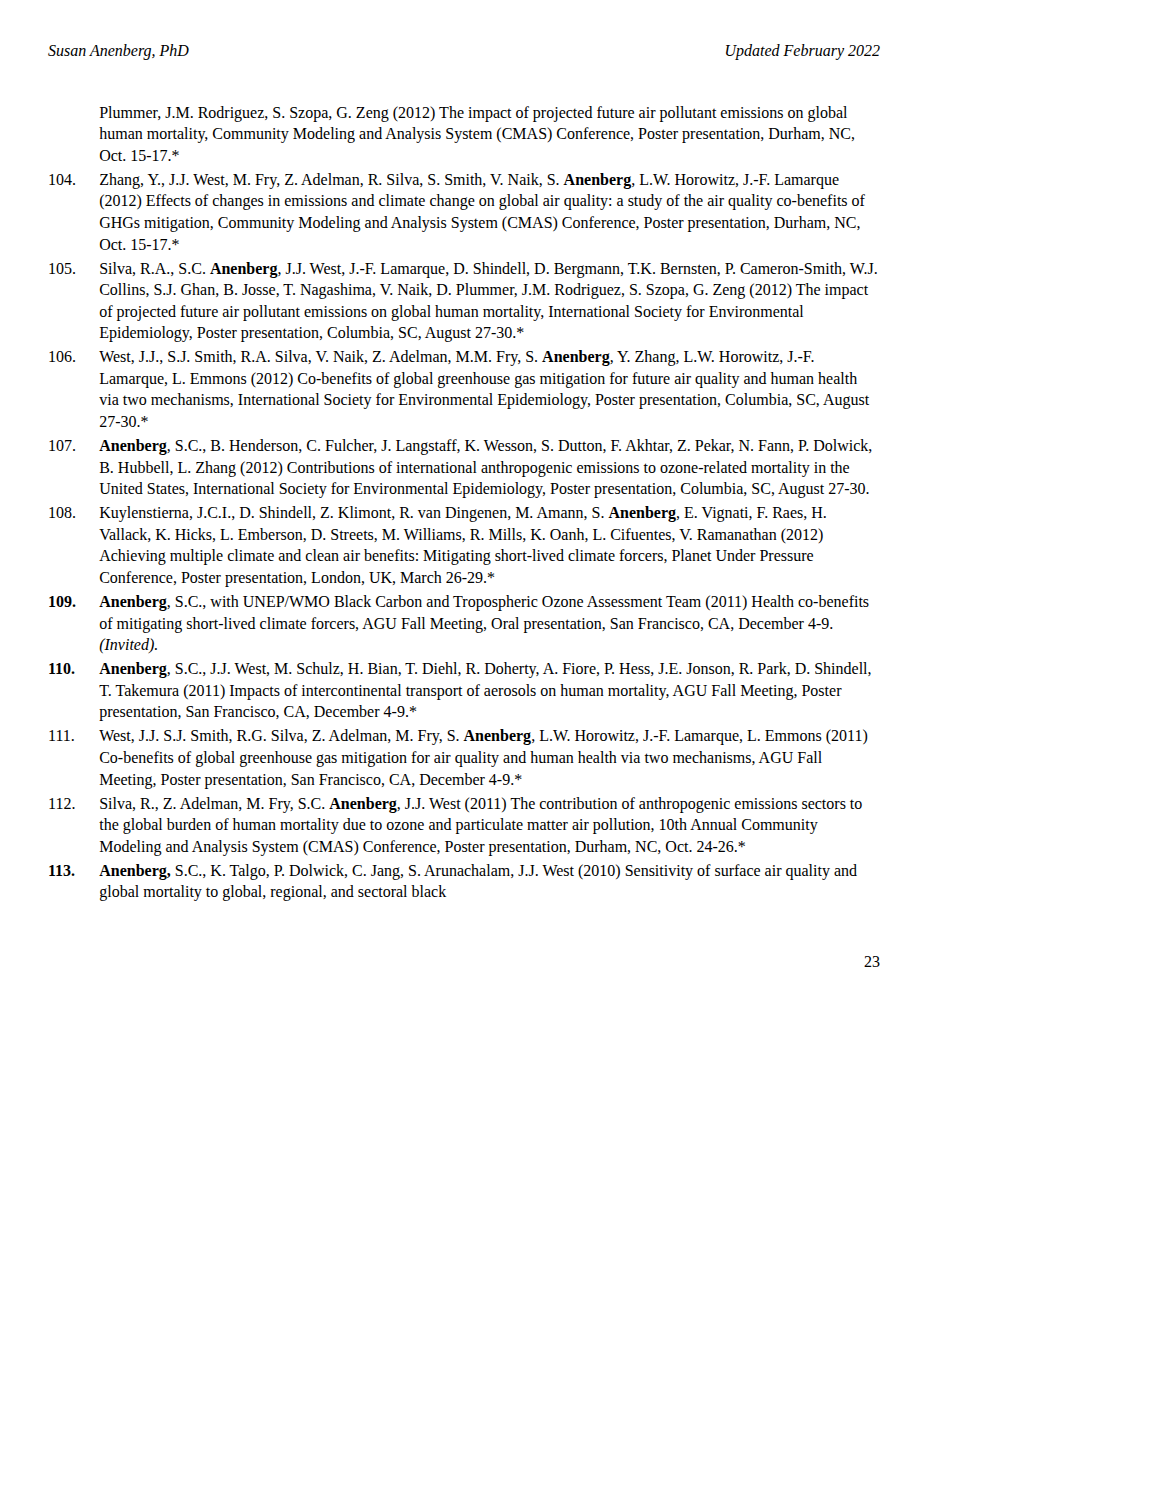Susan Anenberg, PhD Updated February 2022
Plummer, J.M. Rodriguez, S. Szopa, G. Zeng (2012) The impact of projected future air pollutant emissions on global human mortality, Community Modeling and Analysis System (CMAS) Conference, Poster presentation, Durham, NC, Oct. 15-17.*
104. Zhang, Y., J.J. West, M. Fry, Z. Adelman, R. Silva, S. Smith, V. Naik, S. Anenberg, L.W. Horowitz, J.-F. Lamarque (2012) Effects of changes in emissions and climate change on global air quality: a study of the air quality co-benefits of GHGs mitigation, Community Modeling and Analysis System (CMAS) Conference, Poster presentation, Durham, NC, Oct. 15-17.*
105. Silva, R.A., S.C. Anenberg, J.J. West, J.-F. Lamarque, D. Shindell, D. Bergmann, T.K. Bernsten, P. Cameron-Smith, W.J. Collins, S.J. Ghan, B. Josse, T. Nagashima, V. Naik, D. Plummer, J.M. Rodriguez, S. Szopa, G. Zeng (2012) The impact of projected future air pollutant emissions on global human mortality, International Society for Environmental Epidemiology, Poster presentation, Columbia, SC, August 27-30.*
106. West, J.J., S.J. Smith, R.A. Silva, V. Naik, Z. Adelman, M.M. Fry, S. Anenberg, Y. Zhang, L.W. Horowitz, J.-F. Lamarque, L. Emmons (2012) Co-benefits of global greenhouse gas mitigation for future air quality and human health via two mechanisms, International Society for Environmental Epidemiology, Poster presentation, Columbia, SC, August 27-30.*
107. Anenberg, S.C., B. Henderson, C. Fulcher, J. Langstaff, K. Wesson, S. Dutton, F. Akhtar, Z. Pekar, N. Fann, P. Dolwick, B. Hubbell, L. Zhang (2012) Contributions of international anthropogenic emissions to ozone-related mortality in the United States, International Society for Environmental Epidemiology, Poster presentation, Columbia, SC, August 27-30.
108. Kuylenstierna, J.C.I., D. Shindell, Z. Klimont, R. van Dingenen, M. Amann, S. Anenberg, E. Vignati, F. Raes, H. Vallack, K. Hicks, L. Emberson, D. Streets, M. Williams, R. Mills, K. Oanh, L. Cifuentes, V. Ramanathan (2012) Achieving multiple climate and clean air benefits: Mitigating short-lived climate forcers, Planet Under Pressure Conference, Poster presentation, London, UK, March 26-29.*
109. Anenberg, S.C., with UNEP/WMO Black Carbon and Tropospheric Ozone Assessment Team (2011) Health co-benefits of mitigating short-lived climate forcers, AGU Fall Meeting, Oral presentation, San Francisco, CA, December 4-9. (Invited).
110. Anenberg, S.C., J.J. West, M. Schulz, H. Bian, T. Diehl, R. Doherty, A. Fiore, P. Hess, J.E. Jonson, R. Park, D. Shindell, T. Takemura (2011) Impacts of intercontinental transport of aerosols on human mortality, AGU Fall Meeting, Poster presentation, San Francisco, CA, December 4-9.*
111. West, J.J. S.J. Smith, R.G. Silva, Z. Adelman, M. Fry, S. Anenberg, L.W. Horowitz, J.-F. Lamarque, L. Emmons (2011) Co-benefits of global greenhouse gas mitigation for air quality and human health via two mechanisms, AGU Fall Meeting, Poster presentation, San Francisco, CA, December 4-9.*
112. Silva, R., Z. Adelman, M. Fry, S.C. Anenberg, J.J. West (2011) The contribution of anthropogenic emissions sectors to the global burden of human mortality due to ozone and particulate matter air pollution, 10th Annual Community Modeling and Analysis System (CMAS) Conference, Poster presentation, Durham, NC, Oct. 24-26.*
113. Anenberg, S.C., K. Talgo, P. Dolwick, C. Jang, S. Arunachalam, J.J. West (2010) Sensitivity of surface air quality and global mortality to global, regional, and sectoral black
23